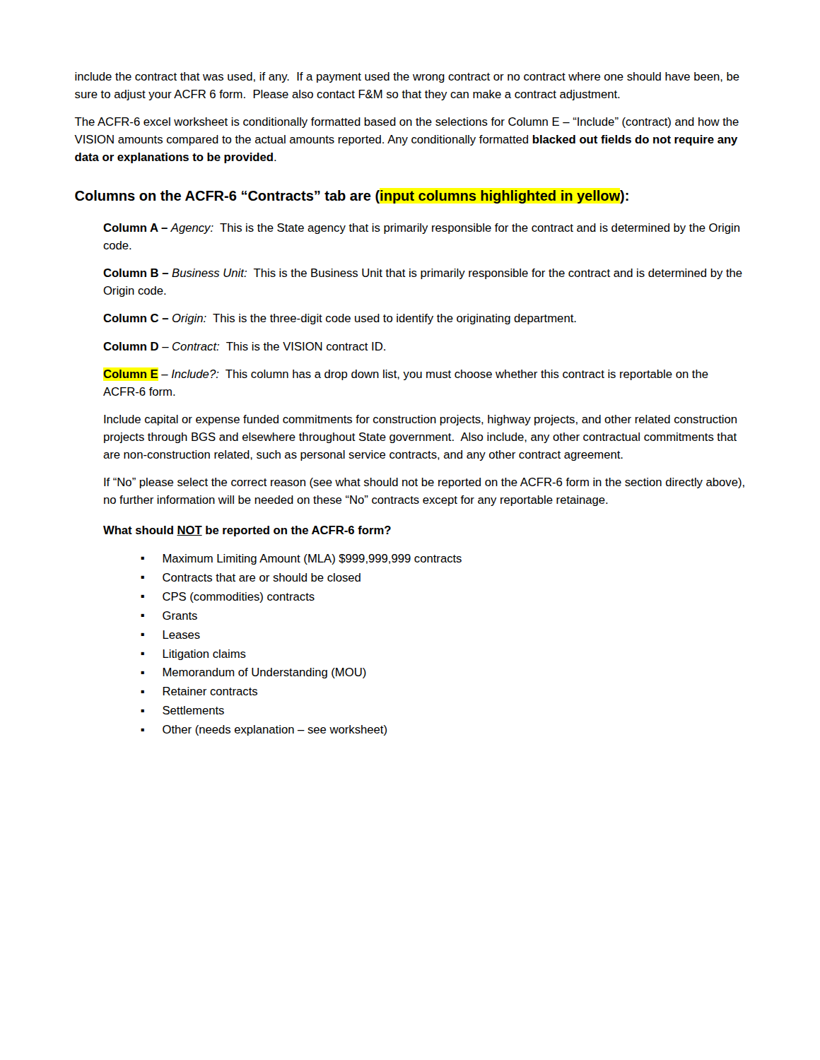include the contract that was used, if any. If a payment used the wrong contract or no contract where one should have been, be sure to adjust your ACFR 6 form. Please also contact F&M so that they can make a contract adjustment.
The ACFR-6 excel worksheet is conditionally formatted based on the selections for Column E – “Include” (contract) and how the VISION amounts compared to the actual amounts reported. Any conditionally formatted blacked out fields do not require any data or explanations to be provided.
Columns on the ACFR-6 “Contracts” tab are (input columns highlighted in yellow):
Column A – Agency: This is the State agency that is primarily responsible for the contract and is determined by the Origin code.
Column B – Business Unit: This is the Business Unit that is primarily responsible for the contract and is determined by the Origin code.
Column C – Origin: This is the three-digit code used to identify the originating department.
Column D – Contract: This is the VISION contract ID.
Column E – Include?: This column has a drop down list, you must choose whether this contract is reportable on the ACFR-6 form.
Include capital or expense funded commitments for construction projects, highway projects, and other related construction projects through BGS and elsewhere throughout State government. Also include, any other contractual commitments that are non-construction related, such as personal service contracts, and any other contract agreement.
If “No” please select the correct reason (see what should not be reported on the ACFR-6 form in the section directly above), no further information will be needed on these “No” contracts except for any reportable retainage.
What should NOT be reported on the ACFR-6 form?
Maximum Limiting Amount (MLA) $999,999,999 contracts
Contracts that are or should be closed
CPS (commodities) contracts
Grants
Leases
Litigation claims
Memorandum of Understanding (MOU)
Retainer contracts
Settlements
Other (needs explanation – see worksheet)